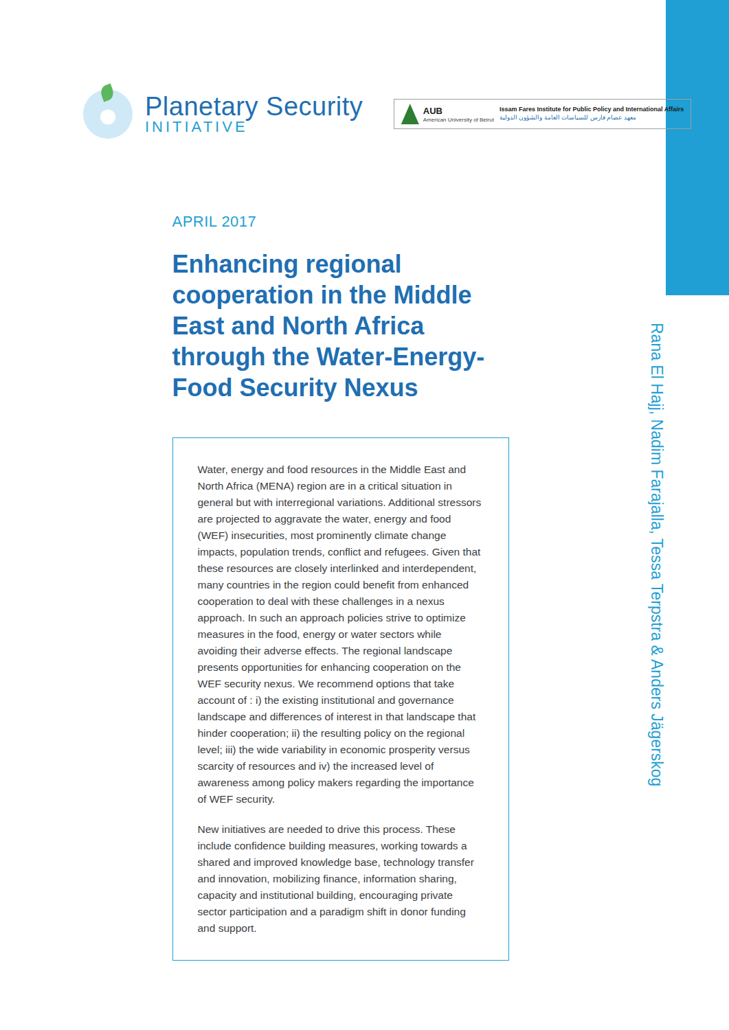Policy Brief
Rana El Hajj, Nadim Farajalla, Tessa Terpstra & Anders Jägerskog
Planetary Security
INITIATIVE
AUB
American University of Beirut
Issam Fares Institute for Public Policy and International Affairs
معهد عصام فارس للسياسات العامة والشؤون الدولية
APRIL 2017
Enhancing regional cooperation in the Middle East and North Africa through the Water-Energy-Food Security Nexus
Water, energy and food resources in the Middle East and North Africa (MENA) region are in a critical situation in general but with interregional variations. Additional stressors are projected to aggravate the water, energy and food (WEF) insecurities, most prominently climate change impacts, population trends, conflict and refugees. Given that these resources are closely interlinked and interdependent, many countries in the region could benefit from enhanced cooperation to deal with these challenges in a nexus approach. In such an approach policies strive to optimize measures in the food, energy or water sectors while avoiding their adverse effects. The regional landscape presents opportunities for enhancing cooperation on the WEF security nexus. We recommend options that take account of : i) the existing institutional and governance landscape and differences of interest in that landscape that hinder cooperation; ii) the resulting policy on the regional level; iii) the wide variability in economic prosperity versus scarcity of resources and iv) the increased level of awareness among policy makers regarding the importance of WEF security.
New initiatives are needed to drive this process. These include confidence building measures, working towards a shared and improved knowledge base, technology transfer and innovation, mobilizing finance, information sharing, capacity and institutional building, encouraging private sector participation and a paradigm shift in donor funding and support.